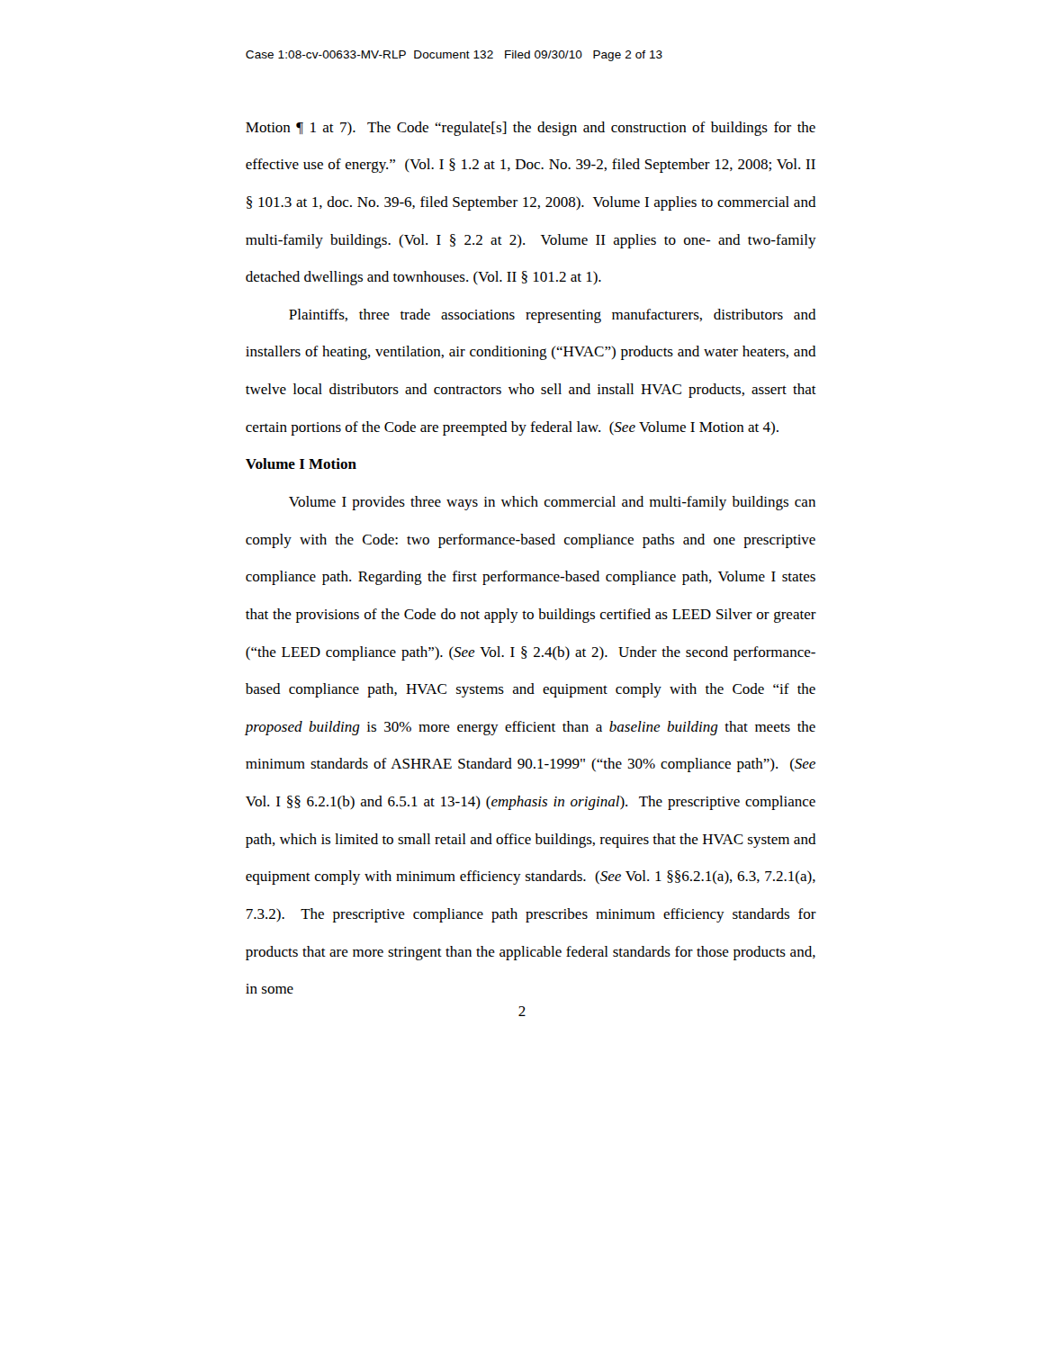Case 1:08-cv-00633-MV-RLP Document 132 Filed 09/30/10 Page 2 of 13
Motion ¶ 1 at 7). The Code “regulate[s] the design and construction of buildings for the effective use of energy.” (Vol. I § 1.2 at 1, Doc. No. 39-2, filed September 12, 2008; Vol. II § 101.3 at 1, doc. No. 39-6, filed September 12, 2008). Volume I applies to commercial and multi-family buildings. (Vol. I § 2.2 at 2). Volume II applies to one- and two-family detached dwellings and townhouses. (Vol. II § 101.2 at 1).
Plaintiffs, three trade associations representing manufacturers, distributors and installers of heating, ventilation, air conditioning (“HVAC”) products and water heaters, and twelve local distributors and contractors who sell and install HVAC products, assert that certain portions of the Code are preempted by federal law. (See Volume I Motion at 4).
Volume I Motion
Volume I provides three ways in which commercial and multi-family buildings can comply with the Code: two performance-based compliance paths and one prescriptive compliance path. Regarding the first performance-based compliance path, Volume I states that the provisions of the Code do not apply to buildings certified as LEED Silver or greater (“the LEED compliance path”). (See Vol. I § 2.4(b) at 2). Under the second performance-based compliance path, HVAC systems and equipment comply with the Code “if the proposed building is 30% more energy efficient than a baseline building that meets the minimum standards of ASHRAE Standard 90.1-1999" (“the 30% compliance path”). (See Vol. I §§ 6.2.1(b) and 6.5.1 at 13-14) (emphasis in original). The prescriptive compliance path, which is limited to small retail and office buildings, requires that the HVAC system and equipment comply with minimum efficiency standards. (See Vol. 1 §§6.2.1(a), 6.3, 7.2.1(a), 7.3.2). The prescriptive compliance path prescribes minimum efficiency standards for products that are more stringent than the applicable federal standards for those products and, in some
2